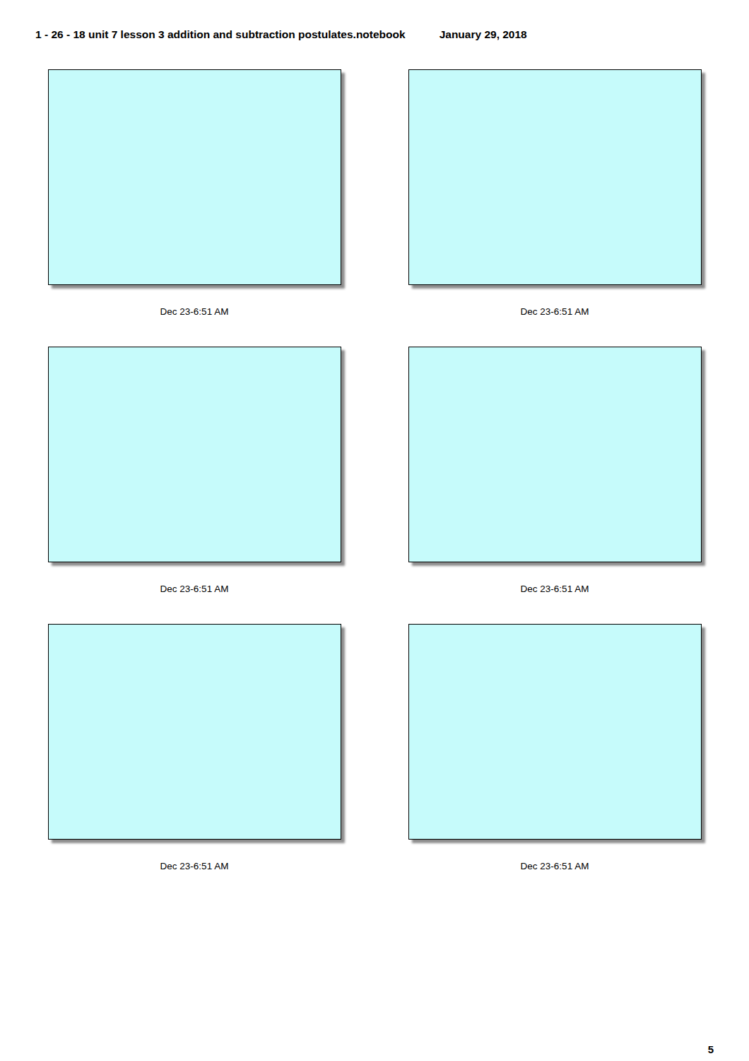1 - 26 - 18 unit 7 lesson 3 addition and subtraction postulates.notebook January 29, 2018
Dec 23-6:51 AM
Dec 23-6:51 AM
Dec 23-6:51 AM
Dec 23-6:51 AM
Dec 23-6:51 AM
Dec 23-6:51 AM
5